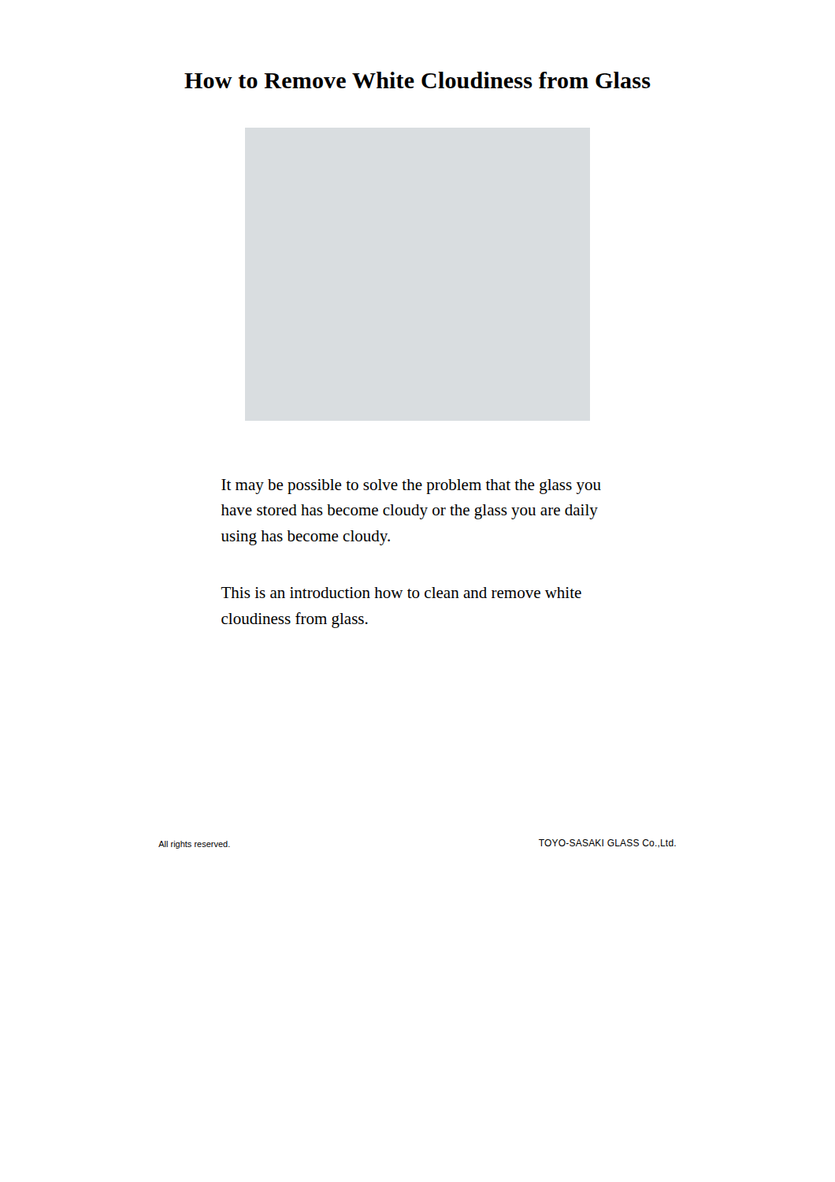How to Remove White Cloudiness from Glass
It may be possible to solve the problem that the glass you have stored has become cloudy or the glass you are daily using has become cloudy.
This is an introduction how to clean and remove white cloudiness from glass.
All rights reserved.
TOYO-SASAKI GLASS Co.,Ltd.